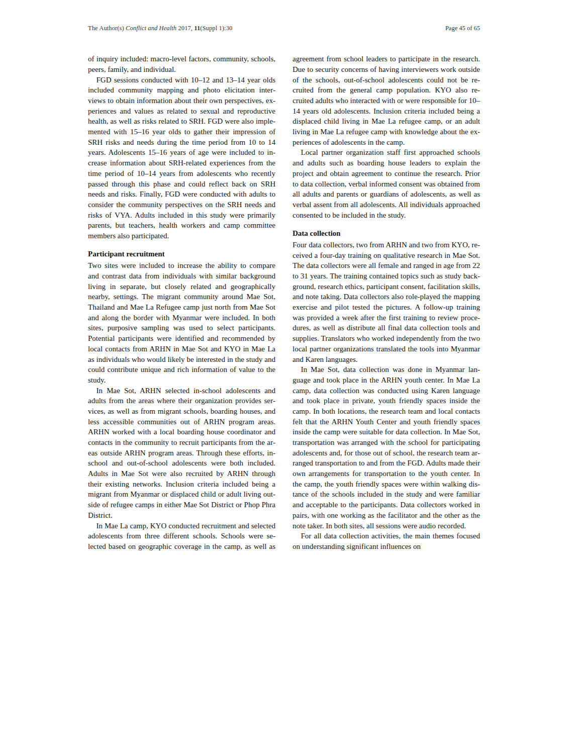The Author(s) Conflict and Health 2017, 11(Suppl 1):30
Page 45 of 65
of inquiry included: macro-level factors, community, schools, peers, family, and individual.
FGD sessions conducted with 10–12 and 13–14 year olds included community mapping and photo elicitation interviews to obtain information about their own perspectives, experiences and values as related to sexual and reproductive health, as well as risks related to SRH. FGD were also implemented with 15–16 year olds to gather their impression of SRH risks and needs during the time period from 10 to 14 years. Adolescents 15–16 years of age were included to increase information about SRH-related experiences from the time period of 10–14 years from adolescents who recently passed through this phase and could reflect back on SRH needs and risks. Finally, FGD were conducted with adults to consider the community perspectives on the SRH needs and risks of VYA. Adults included in this study were primarily parents, but teachers, health workers and camp committee members also participated.
Participant recruitment
Two sites were included to increase the ability to compare and contrast data from individuals with similar background living in separate, but closely related and geographically nearby, settings. The migrant community around Mae Sot, Thailand and Mae La Refugee camp just north from Mae Sot and along the border with Myanmar were included. In both sites, purposive sampling was used to select participants. Potential participants were identified and recommended by local contacts from ARHN in Mae Sot and KYO in Mae La as individuals who would likely be interested in the study and could contribute unique and rich information of value to the study.
In Mae Sot, ARHN selected in-school adolescents and adults from the areas where their organization provides services, as well as from migrant schools, boarding houses, and less accessible communities out of ARHN program areas. ARHN worked with a local boarding house coordinator and contacts in the community to recruit participants from the areas outside ARHN program areas. Through these efforts, in-school and out-of-school adolescents were both included. Adults in Mae Sot were also recruited by ARHN through their existing networks. Inclusion criteria included being a migrant from Myanmar or displaced child or adult living outside of refugee camps in either Mae Sot District or Phop Phra District.
In Mae La camp, KYO conducted recruitment and selected adolescents from three different schools. Schools were selected based on geographic coverage in the camp, as well as agreement from school leaders to participate in the research. Due to security concerns of having interviewers work outside of the schools, out-of-school adolescents could not be recruited from the general camp population. KYO also recruited adults who interacted with or were responsible for 10–14 years old adolescents. Inclusion criteria included being a displaced child living in Mae La refugee camp, or an adult living in Mae La refugee camp with knowledge about the experiences of adolescents in the camp.
Local partner organization staff first approached schools and adults such as boarding house leaders to explain the project and obtain agreement to continue the research. Prior to data collection, verbal informed consent was obtained from all adults and parents or guardians of adolescents, as well as verbal assent from all adolescents. All individuals approached consented to be included in the study.
Data collection
Four data collectors, two from ARHN and two from KYO, received a four-day training on qualitative research in Mae Sot. The data collectors were all female and ranged in age from 22 to 31 years. The training contained topics such as study background, research ethics, participant consent, facilitation skills, and note taking. Data collectors also role-played the mapping exercise and pilot tested the pictures. A follow-up training was provided a week after the first training to review procedures, as well as distribute all final data collection tools and supplies. Translators who worked independently from the two local partner organizations translated the tools into Myanmar and Karen languages.
In Mae Sot, data collection was done in Myanmar language and took place in the ARHN youth center. In Mae La camp, data collection was conducted using Karen language and took place in private, youth friendly spaces inside the camp. In both locations, the research team and local contacts felt that the ARHN Youth Center and youth friendly spaces inside the camp were suitable for data collection. In Mae Sot, transportation was arranged with the school for participating adolescents and, for those out of school, the research team arranged transportation to and from the FGD. Adults made their own arrangements for transportation to the youth center. In the camp, the youth friendly spaces were within walking distance of the schools included in the study and were familiar and acceptable to the participants. Data collectors worked in pairs, with one working as the facilitator and the other as the note taker. In both sites, all sessions were audio recorded.
For all data collection activities, the main themes focused on understanding significant influences on